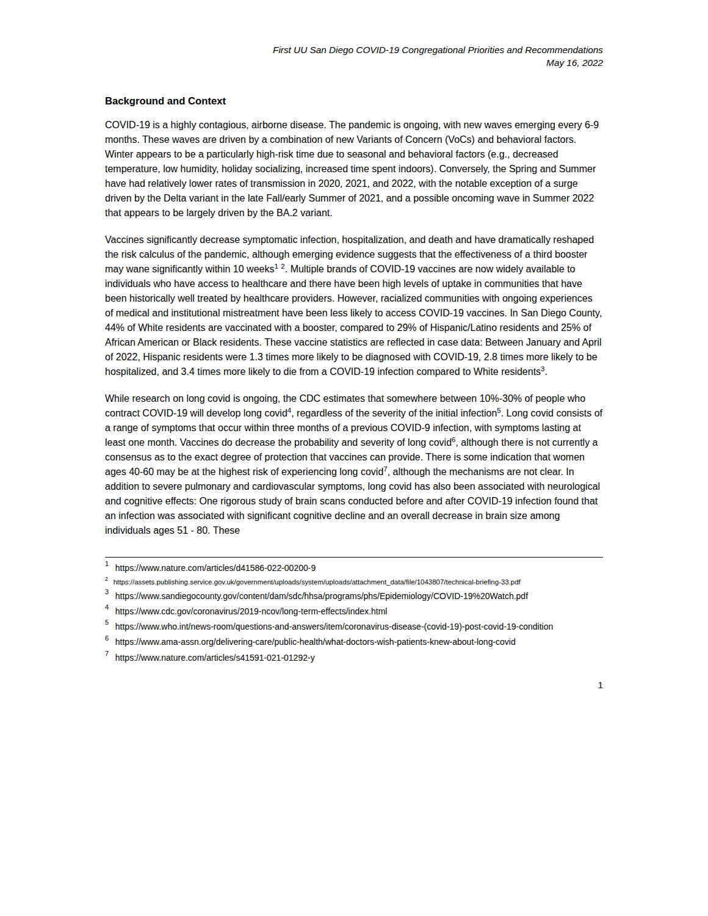First UU San Diego COVID-19 Congregational Priorities and Recommendations
May 16, 2022
Background and Context
COVID-19 is a highly contagious, airborne disease. The pandemic is ongoing, with new waves emerging every 6-9 months. These waves are driven by a combination of new Variants of Concern (VoCs) and behavioral factors. Winter appears to be a particularly high-risk time due to seasonal and behavioral factors (e.g., decreased temperature, low humidity, holiday socializing, increased time spent indoors). Conversely, the Spring and Summer have had relatively lower rates of transmission in 2020, 2021, and 2022, with the notable exception of a surge driven by the Delta variant in the late Fall/early Summer of 2021, and a possible oncoming wave in Summer 2022 that appears to be largely driven by the BA.2 variant.
Vaccines significantly decrease symptomatic infection, hospitalization, and death and have dramatically reshaped the risk calculus of the pandemic, although emerging evidence suggests that the effectiveness of a third booster may wane significantly within 10 weeks1 2. Multiple brands of COVID-19 vaccines are now widely available to individuals who have access to healthcare and there have been high levels of uptake in communities that have been historically well treated by healthcare providers. However, racialized communities with ongoing experiences of medical and institutional mistreatment have been less likely to access COVID-19 vaccines. In San Diego County, 44% of White residents are vaccinated with a booster, compared to 29% of Hispanic/Latino residents and 25% of African American or Black residents. These vaccine statistics are reflected in case data: Between January and April of 2022, Hispanic residents were 1.3 times more likely to be diagnosed with COVID-19, 2.8 times more likely to be hospitalized, and 3.4 times more likely to die from a COVID-19 infection compared to White residents3.
While research on long covid is ongoing, the CDC estimates that somewhere between 10%-30% of people who contract COVID-19 will develop long covid4, regardless of the severity of the initial infection5. Long covid consists of a range of symptoms that occur within three months of a previous COVID-9 infection, with symptoms lasting at least one month. Vaccines do decrease the probability and severity of long covid6, although there is not currently a consensus as to the exact degree of protection that vaccines can provide. There is some indication that women ages 40-60 may be at the highest risk of experiencing long covid7, although the mechanisms are not clear. In addition to severe pulmonary and cardiovascular symptoms, long covid has also been associated with neurological and cognitive effects: One rigorous study of brain scans conducted before and after COVID-19 infection found that an infection was associated with significant cognitive decline and an overall decrease in brain size among individuals ages 51 - 80. These
https://www.nature.com/articles/d41586-022-00200-9
https://assets.publishing.service.gov.uk/government/uploads/system/uploads/attachment_data/file/1043807/technical-briefing-33.pdf
https://www.sandiegocounty.gov/content/dam/sdc/hhsa/programs/phs/Epidemiology/COVID-19%20Watch.pdf
https://www.cdc.gov/coronavirus/2019-ncov/long-term-effects/index.html
https://www.who.int/news-room/questions-and-answers/item/coronavirus-disease-(covid-19)-post-covid-19-condition
https://www.ama-assn.org/delivering-care/public-health/what-doctors-wish-patients-knew-about-long-covid
https://www.nature.com/articles/s41591-021-01292-y
1